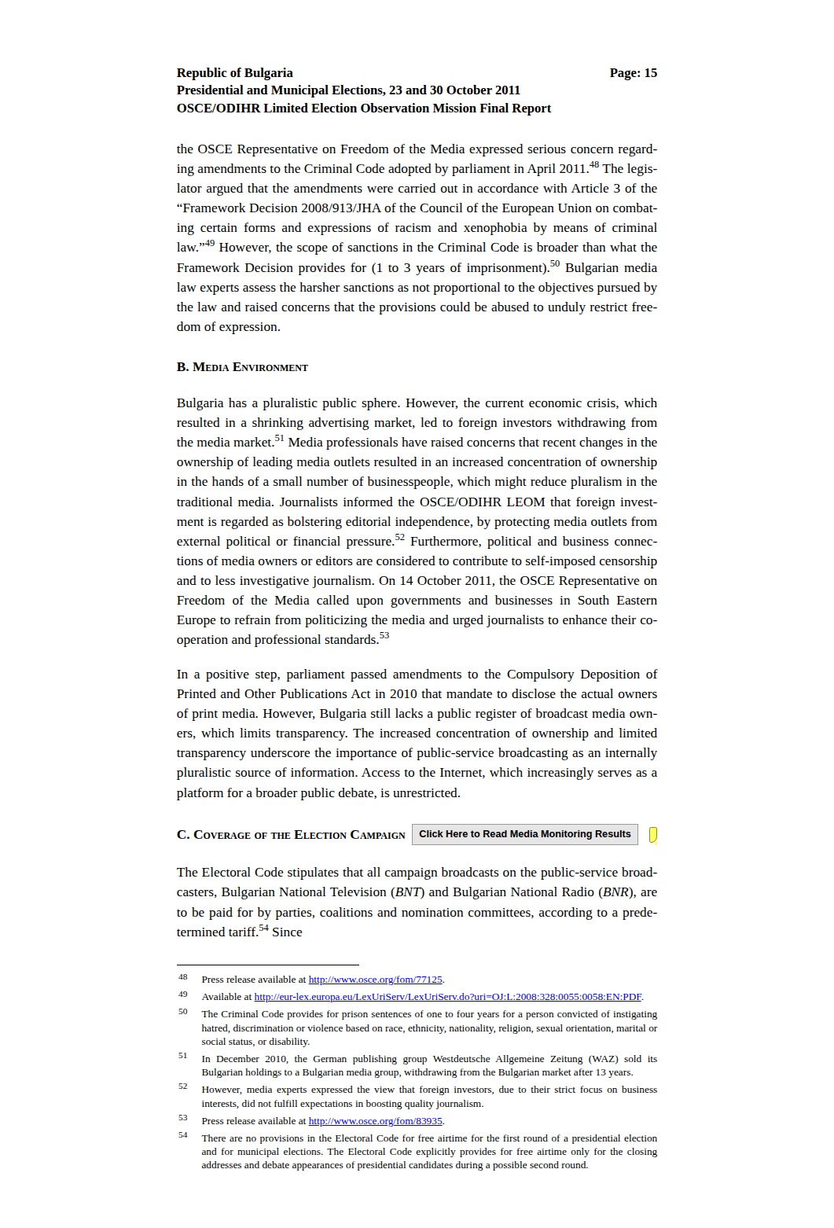| Republic of Bulgaria | Page: 15 |
| Presidential and Municipal Elections, 23 and 30 October 2011 |
| OSCE/ODIHR Limited Election Observation Mission Final Report |
the OSCE Representative on Freedom of the Media expressed serious concern regarding amendments to the Criminal Code adopted by parliament in April 2011.48 The legislator argued that the amendments were carried out in accordance with Article 3 of the “Framework Decision 2008/913/JHA of the Council of the European Union on combating certain forms and expressions of racism and xenophobia by means of criminal law.”49 However, the scope of sanctions in the Criminal Code is broader than what the Framework Decision provides for (1 to 3 years of imprisonment).50 Bulgarian media law experts assess the harsher sanctions as not proportional to the objectives pursued by the law and raised concerns that the provisions could be abused to unduly restrict freedom of expression.
B. MEDIA ENVIRONMENT
Bulgaria has a pluralistic public sphere. However, the current economic crisis, which resulted in a shrinking advertising market, led to foreign investors withdrawing from the media market.51 Media professionals have raised concerns that recent changes in the ownership of leading media outlets resulted in an increased concentration of ownership in the hands of a small number of businesspeople, which might reduce pluralism in the traditional media. Journalists informed the OSCE/ODIHR LEOM that foreign investment is regarded as bolstering editorial independence, by protecting media outlets from external political or financial pressure.52 Furthermore, political and business connections of media owners or editors are considered to contribute to self-imposed censorship and to less investigative journalism. On 14 October 2011, the OSCE Representative on Freedom of the Media called upon governments and businesses in South Eastern Europe to refrain from politicizing the media and urged journalists to enhance their co-operation and professional standards.53
In a positive step, parliament passed amendments to the Compulsory Deposition of Printed and Other Publications Act in 2010 that mandate to disclose the actual owners of print media. However, Bulgaria still lacks a public register of broadcast media owners, which limits transparency. The increased concentration of ownership and limited transparency underscore the importance of public-service broadcasting as an internally pluralistic source of information. Access to the Internet, which increasingly serves as a platform for a broader public debate, is unrestricted.
C. COVERAGE OF THE ELECTION CAMPAIGN
Click Here to Read Media Monitoring Results
The Electoral Code stipulates that all campaign broadcasts on the public-service broadcasters, Bulgarian National Television (BNT) and Bulgarian National Radio (BNR), are to be paid for by parties, coalitions and nomination committees, according to a predetermined tariff.54 Since
48 Press release available at http://www.osce.org/fom/77125.
49 Available at http://eur-lex.europa.eu/LexUriServ/LexUriServ.do?uri=OJ:L:2008:328:0055:0058:EN:PDF.
50 The Criminal Code provides for prison sentences of one to four years for a person convicted of instigating hatred, discrimination or violence based on race, ethnicity, nationality, religion, sexual orientation, marital or social status, or disability.
51 In December 2010, the German publishing group Westdeutsche Allgemeine Zeitung (WAZ) sold its Bulgarian holdings to a Bulgarian media group, withdrawing from the Bulgarian market after 13 years.
52 However, media experts expressed the view that foreign investors, due to their strict focus on business interests, did not fulfill expectations in boosting quality journalism.
53 Press release available at http://www.osce.org/fom/83935.
54 There are no provisions in the Electoral Code for free airtime for the first round of a presidential election and for municipal elections. The Electoral Code explicitly provides for free airtime only for the closing addresses and debate appearances of presidential candidates during a possible second round.